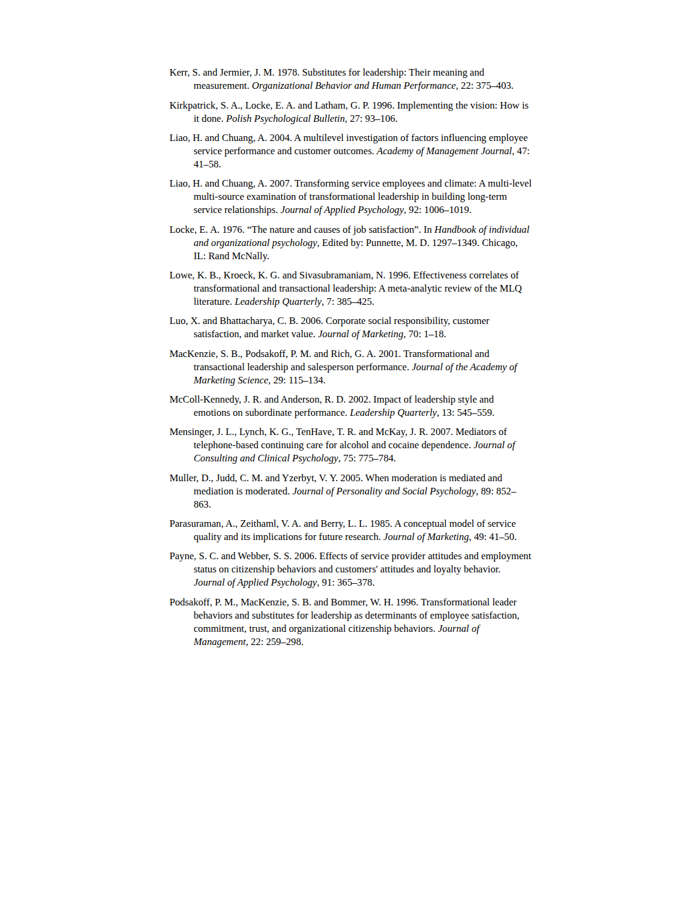Kerr, S. and Jermier, J. M. 1978. Substitutes for leadership: Their meaning and measurement. Organizational Behavior and Human Performance, 22: 375–403.
Kirkpatrick, S. A., Locke, E. A. and Latham, G. P. 1996. Implementing the vision: How is it done. Polish Psychological Bulletin, 27: 93–106.
Liao, H. and Chuang, A. 2004. A multilevel investigation of factors influencing employee service performance and customer outcomes. Academy of Management Journal, 47: 41–58.
Liao, H. and Chuang, A. 2007. Transforming service employees and climate: A multi-level multi-source examination of transformational leadership in building long-term service relationships. Journal of Applied Psychology, 92: 1006–1019.
Locke, E. A. 1976. “The nature and causes of job satisfaction”. In Handbook of individual and organizational psychology, Edited by: Punnette, M. D. 1297–1349. Chicago, IL: Rand McNally.
Lowe, K. B., Kroeck, K. G. and Sivasubramaniam, N. 1996. Effectiveness correlates of transformational and transactional leadership: A meta-analytic review of the MLQ literature. Leadership Quarterly, 7: 385–425.
Luo, X. and Bhattacharya, C. B. 2006. Corporate social responsibility, customer satisfaction, and market value. Journal of Marketing, 70: 1–18.
MacKenzie, S. B., Podsakoff, P. M. and Rich, G. A. 2001. Transformational and transactional leadership and salesperson performance. Journal of the Academy of Marketing Science, 29: 115–134.
McColl-Kennedy, J. R. and Anderson, R. D. 2002. Impact of leadership style and emotions on subordinate performance. Leadership Quarterly, 13: 545–559.
Mensinger, J. L., Lynch, K. G., TenHave, T. R. and McKay, J. R. 2007. Mediators of telephone-based continuing care for alcohol and cocaine dependence. Journal of Consulting and Clinical Psychology, 75: 775–784.
Muller, D., Judd, C. M. and Yzerbyt, V. Y. 2005. When moderation is mediated and mediation is moderated. Journal of Personality and Social Psychology, 89: 852–863.
Parasuraman, A., Zeithaml, V. A. and Berry, L. L. 1985. A conceptual model of service quality and its implications for future research. Journal of Marketing, 49: 41–50.
Payne, S. C. and Webber, S. S. 2006. Effects of service provider attitudes and employment status on citizenship behaviors and customers' attitudes and loyalty behavior. Journal of Applied Psychology, 91: 365–378.
Podsakoff, P. M., MacKenzie, S. B. and Bommer, W. H. 1996. Transformational leader behaviors and substitutes for leadership as determinants of employee satisfaction, commitment, trust, and organizational citizenship behaviors. Journal of Management, 22: 259–298.